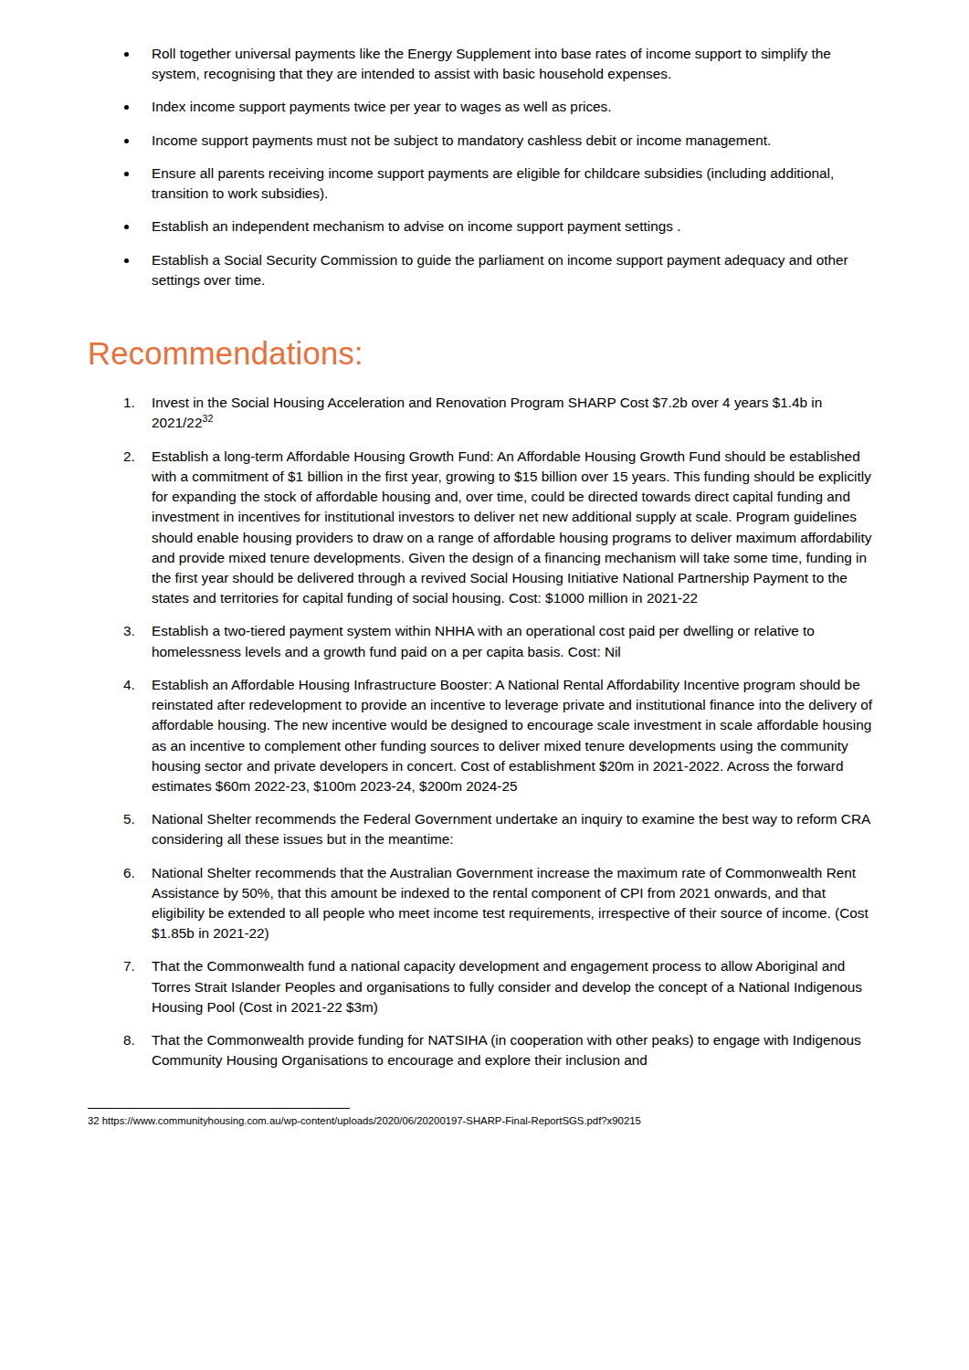Roll together universal payments like the Energy Supplement into base rates of income support to simplify the system, recognising that they are intended to assist with basic household expenses.
Index income support payments twice per year to wages as well as prices.
Income support payments must not be subject to mandatory cashless debit or income management.
Ensure all parents receiving income support payments are eligible for childcare subsidies (including additional, transition to work subsidies).
Establish an independent mechanism to advise on income support payment settings .
Establish a Social Security Commission to guide the parliament on income support payment adequacy and other settings over time.
Recommendations:
Invest in the Social Housing Acceleration and Renovation Program SHARP Cost $7.2b over 4 years $1.4b in 2021/2232
Establish a long-term Affordable Housing Growth Fund: An Affordable Housing Growth Fund should be established with a commitment of $1 billion in the first year, growing to $15 billion over 15 years. This funding should be explicitly for expanding the stock of affordable housing and, over time, could be directed towards direct capital funding and investment in incentives for institutional investors to deliver net new additional supply at scale. Program guidelines should enable housing providers to draw on a range of affordable housing programs to deliver maximum affordability and provide mixed tenure developments. Given the design of a financing mechanism will take some time, funding in the first year should be delivered through a revived Social Housing Initiative National Partnership Payment to the states and territories for capital funding of social housing. Cost: $1000 million in 2021-22
Establish a two-tiered payment system within NHHA with an operational cost paid per dwelling or relative to homelessness levels and a growth fund paid on a per capita basis. Cost: Nil
Establish an Affordable Housing Infrastructure Booster: A National Rental Affordability Incentive program should be reinstated after redevelopment to provide an incentive to leverage private and institutional finance into the delivery of affordable housing. The new incentive would be designed to encourage scale investment in scale affordable housing as an incentive to complement other funding sources to deliver mixed tenure developments using the community housing sector and private developers in concert. Cost of establishment $20m in 2021-2022. Across the forward estimates $60m 2022-23, $100m 2023-24, $200m 2024-25
National Shelter recommends the Federal Government undertake an inquiry to examine the best way to reform CRA considering all these issues but in the meantime:
National Shelter recommends that the Australian Government increase the maximum rate of Commonwealth Rent Assistance by 50%, that this amount be indexed to the rental component of CPI from 2021 onwards, and that eligibility be extended to all people who meet income test requirements, irrespective of their source of income. (Cost $1.85b in 2021-22)
That the Commonwealth fund a national capacity development and engagement process to allow Aboriginal and Torres Strait Islander Peoples and organisations to fully consider and develop the concept of a National Indigenous Housing Pool (Cost in 2021-22 $3m)
That the Commonwealth provide funding for NATSIHA (in cooperation with other peaks) to engage with Indigenous Community Housing Organisations to encourage and explore their inclusion and
32 https://www.communityhousing.com.au/wp-content/uploads/2020/06/20200197-SHARP-Final-ReportSGS.pdf?x90215